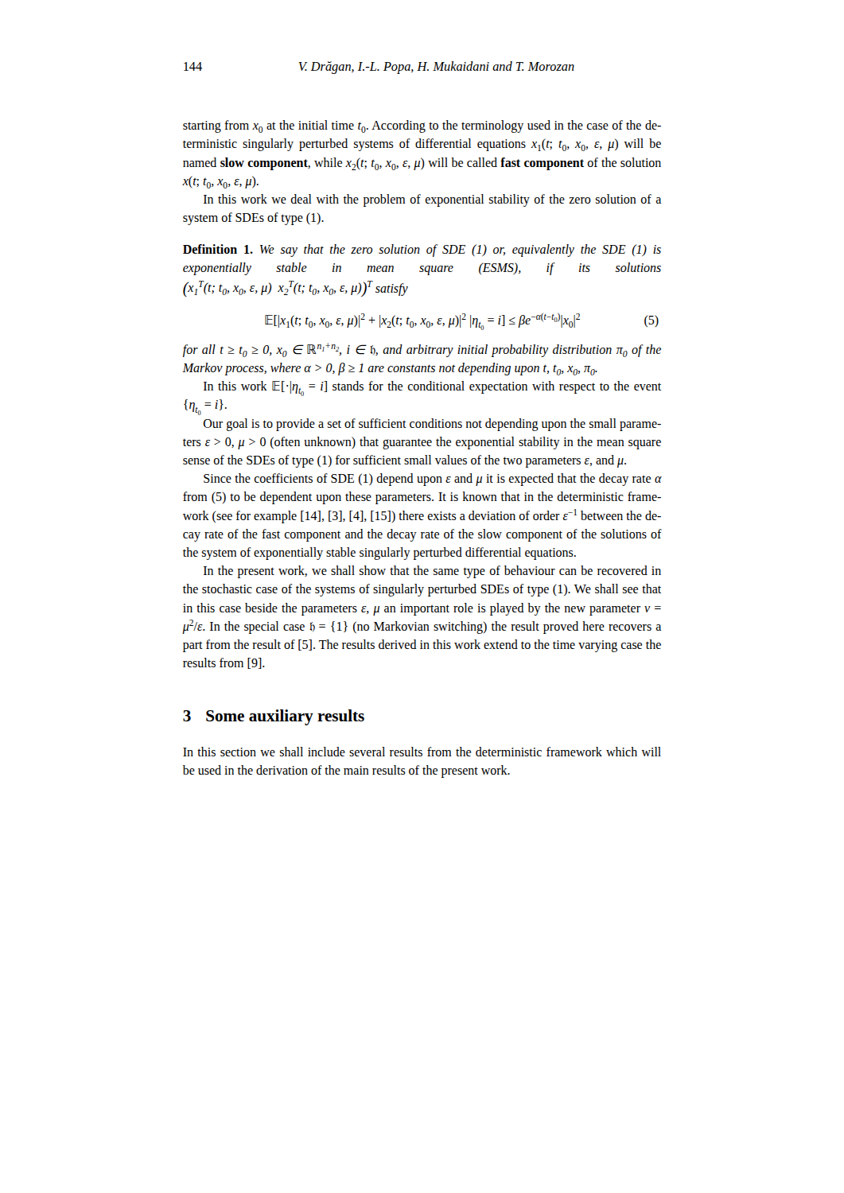144 V. Drăgan, I.-L. Popa, H. Mukaidani and T. Morozan
starting from x0 at the initial time t0. According to the terminology used in the case of the deterministic singularly perturbed systems of differential equations x1(t; t0, x0, ε, μ) will be named slow component, while x2(t; t0, x0, ε, μ) will be called fast component of the solution x(t; t0, x0, ε, μ).
In this work we deal with the problem of exponential stability of the zero solution of a system of SDEs of type (1).
Definition 1. We say that the zero solution of SDE (1) or, equivalently the SDE (1) is exponentially stable in mean square (ESMS), if its solutions (x1T(t; t0, x0, ε, μ) x2T(t; t0, x0, ε, μ))T satisfy
𝔼[|x1(t; t0, x0, ε, μ)|2 + |x2(t; t0, x0, ε, μ)|2 |ηt0 = i] ≤ βe−α(t−t0)|x0|2 (5)
for all t ≥ t0 ≥ 0, x0 ∈ ℝn1+n2, i ∈ 𝔥, and arbitrary initial probability distribution π0 of the Markov process, where α > 0, β ≥ 1 are constants not depending upon t, t0, x0, π0.
In this work 𝔼[·|ηt0 = i] stands for the conditional expectation with respect to the event {ηt0 = i}.
Our goal is to provide a set of sufficient conditions not depending upon the small parameters ε > 0, μ > 0 (often unknown) that guarantee the exponential stability in the mean square sense of the SDEs of type (1) for sufficient small values of the two parameters ε, and μ.
Since the coefficients of SDE (1) depend upon ε and μ it is expected that the decay rate α from (5) to be dependent upon these parameters. It is known that in the deterministic framework (see for example [14], [3], [4], [15]) there exists a deviation of order ε−1 between the decay rate of the fast component and the decay rate of the slow component of the solutions of the system of exponentially stable singularly perturbed differential equations.
In the present work, we shall show that the same type of behaviour can be recovered in the stochastic case of the systems of singularly perturbed SDEs of type (1). We shall see that in this case beside the parameters ε, μ an important role is played by the new parameter ν = μ2/ε. In the special case 𝔥 = {1} (no Markovian switching) the result proved here recovers a part from the result of [5]. The results derived in this work extend to the time varying case the results from [9].
3 Some auxiliary results
In this section we shall include several results from the deterministic framework which will be used in the derivation of the main results of the present work.